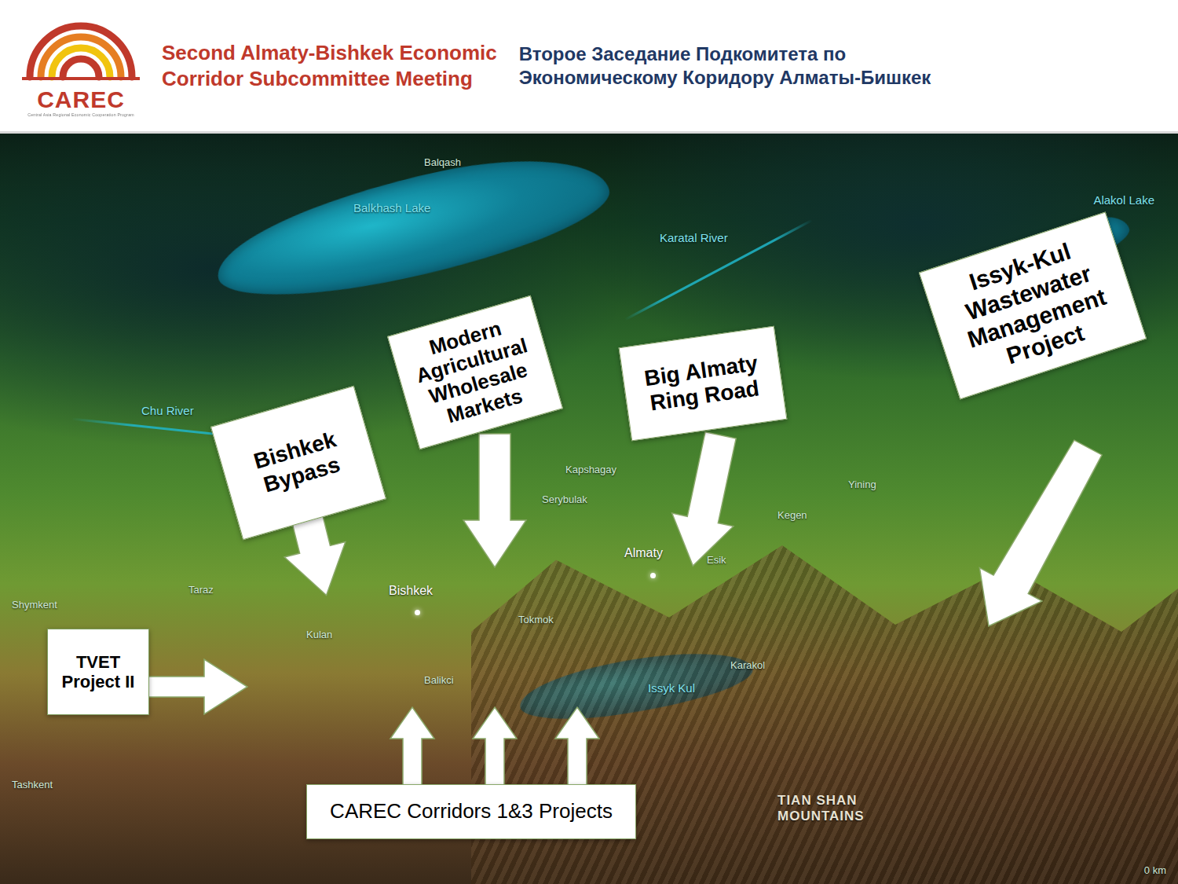CAREC Central Asia Regional Economic Cooperation Program
Second Almaty-Bishkek Economic
Corridor Subcommittee Meeting
Второе Заседание Подкомитета по
Экономическому Коридору Алматы-Бишкек
Balqash Balkhash Lake Alakol Lake Karatal River Chu River Issyk Kul Bishkek Almaty Tokmok Kulan Taraz Shymkent Tashkent Balikci Karakol Esik Kegen Yining Zharkent Sarkand Kapshagay Serybulak TIAN SHAN
MOUNTAINS 0 km
Issyk-Kul Wastewater Management Project
Big Almaty Ring Road
Modern Agricultural Wholesale Markets
Bishkek Bypass
TVET Project II
CAREC Corridors 1&3 Projects